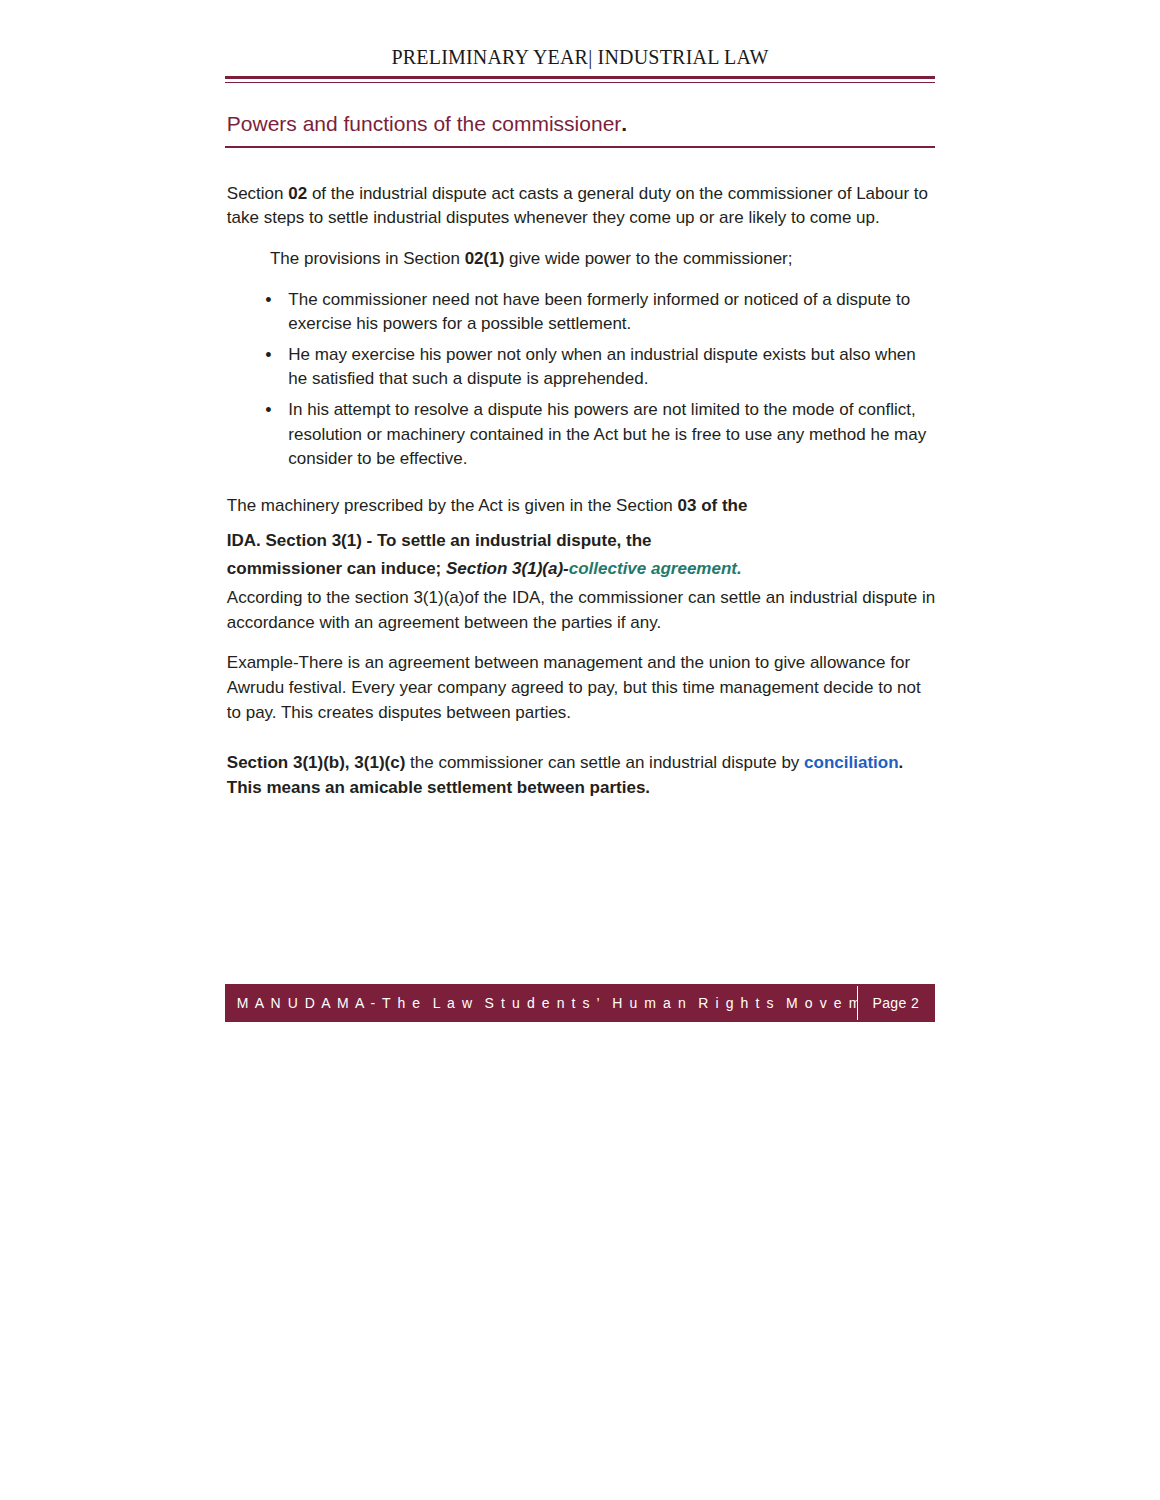PRELIMINARY YEAR| INDUSTRIAL LAW
Powers and functions of the commissioner.
Section 02 of the industrial dispute act casts a general duty on the commissioner of Labour to take steps to settle industrial disputes whenever they come up or are likely to come up.
The provisions in Section 02(1) give wide power to the commissioner;
The commissioner need not have been formerly informed or noticed of a dispute to exercise his powers for a possible settlement.
He may exercise his power not only when an industrial dispute exists but also when he satisfied that such a dispute is apprehended.
In his attempt to resolve a dispute his powers are not limited to the mode of conflict, resolution or machinery contained in the Act but he is free to use any method he may consider to be effective.
The machinery prescribed by the Act is given in the Section 03 of the
IDA. Section 3(1) - To settle an industrial dispute, the
commissioner can induce; Section 3(1)(a)-collective agreement.
According to the section 3(1)(a)of the IDA, the commissioner can settle an industrial dispute in accordance with an agreement between the parties if any.
Example-There is an agreement between management and the union to give allowance for Awrudu festival. Every year company agreed to pay, but this time management decide to not to pay. This creates disputes between parties.
Section 3(1)(b), 3(1)(c) the commissioner can settle an industrial dispute by conciliation. This means an amicable settlement between parties.
M A N U D A M A - T h e L a w S t u d e n t s ’ H u m a n R i g h t s M o v e m e n t
Page 2